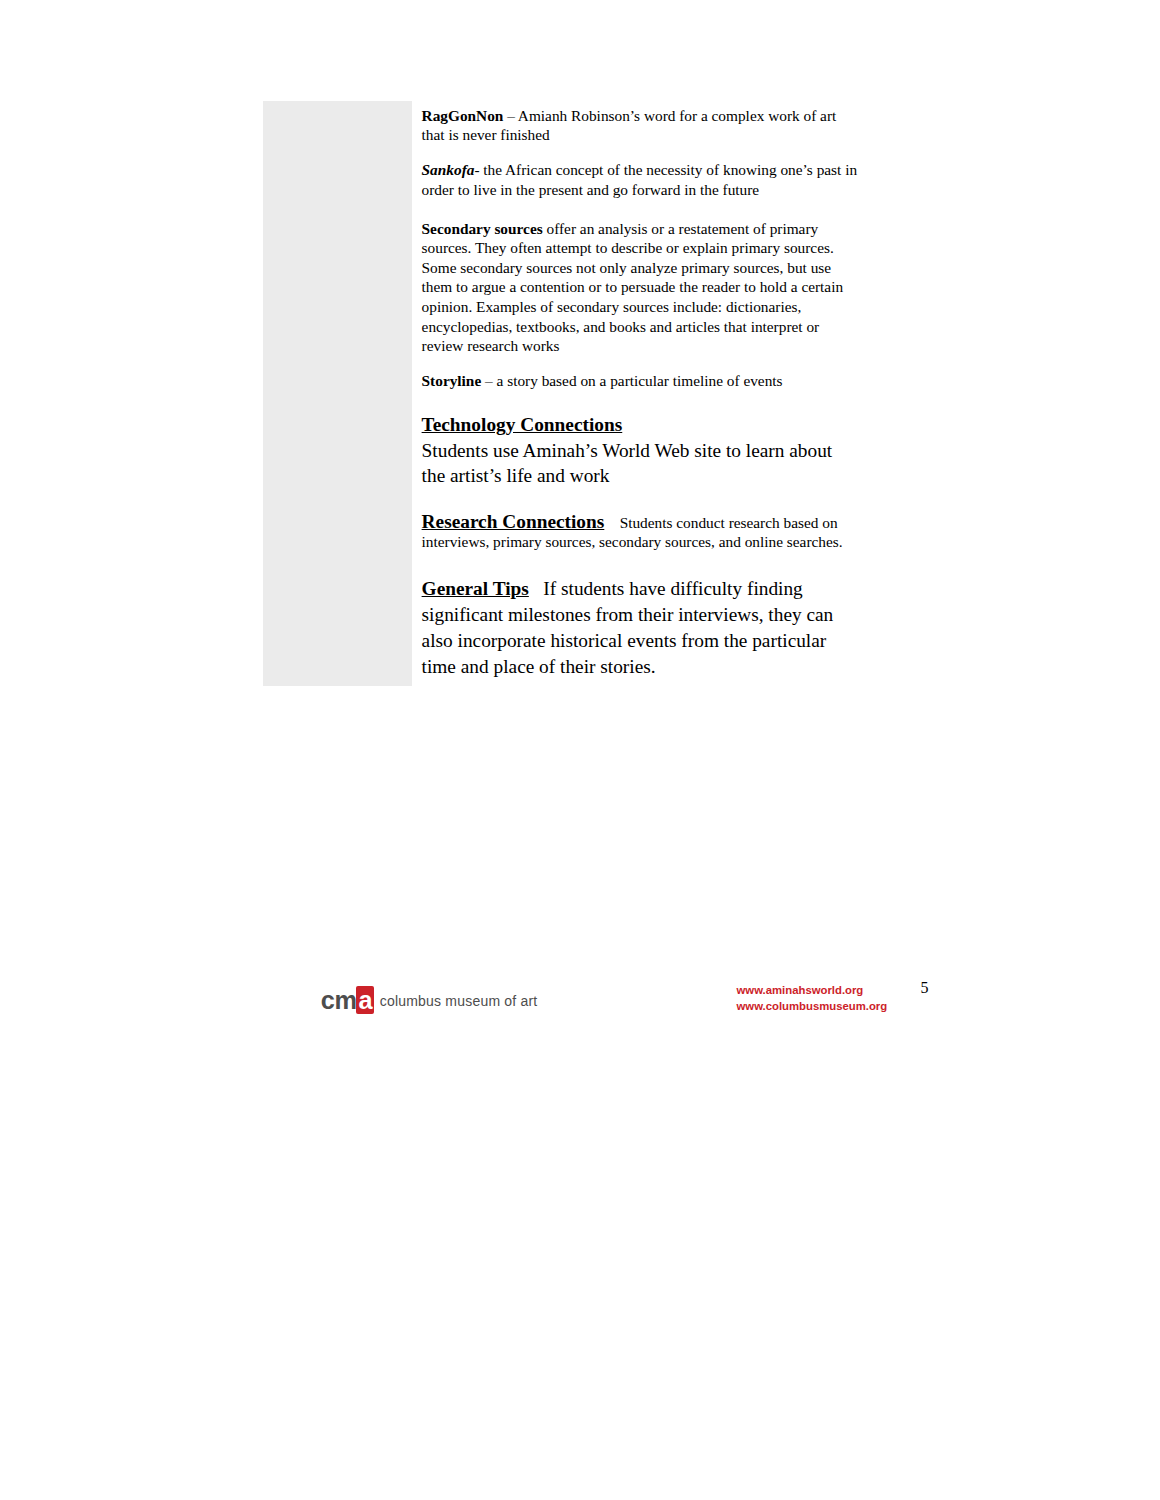RagGonNon – Amianh Robinson’s word for a complex work of art that is never finished
Sankofa- the African concept of the necessity of knowing one’s past in order to live in the present and go forward in the future
Secondary sources offer an analysis or a restatement of primary sources. They often attempt to describe or explain primary sources. Some secondary sources not only analyze primary sources, but use them to argue a contention or to persuade the reader to hold a certain opinion. Examples of secondary sources include: dictionaries, encyclopedias, textbooks, and books and articles that interpret or review research works
Storyline – a story based on a particular timeline of events
Technology Connections
Students use Aminah’s World Web site to learn about the artist’s life and work
Research Connections
Students conduct research based on interviews, primary sources, secondary sources, and online searches.
General Tips
If students have difficulty finding significant milestones from their interviews, they can also incorporate historical events from the particular time and place of their stories.
cma columbus museum of art
www.aminahsworld.org
www.columbusmuseum.org
5